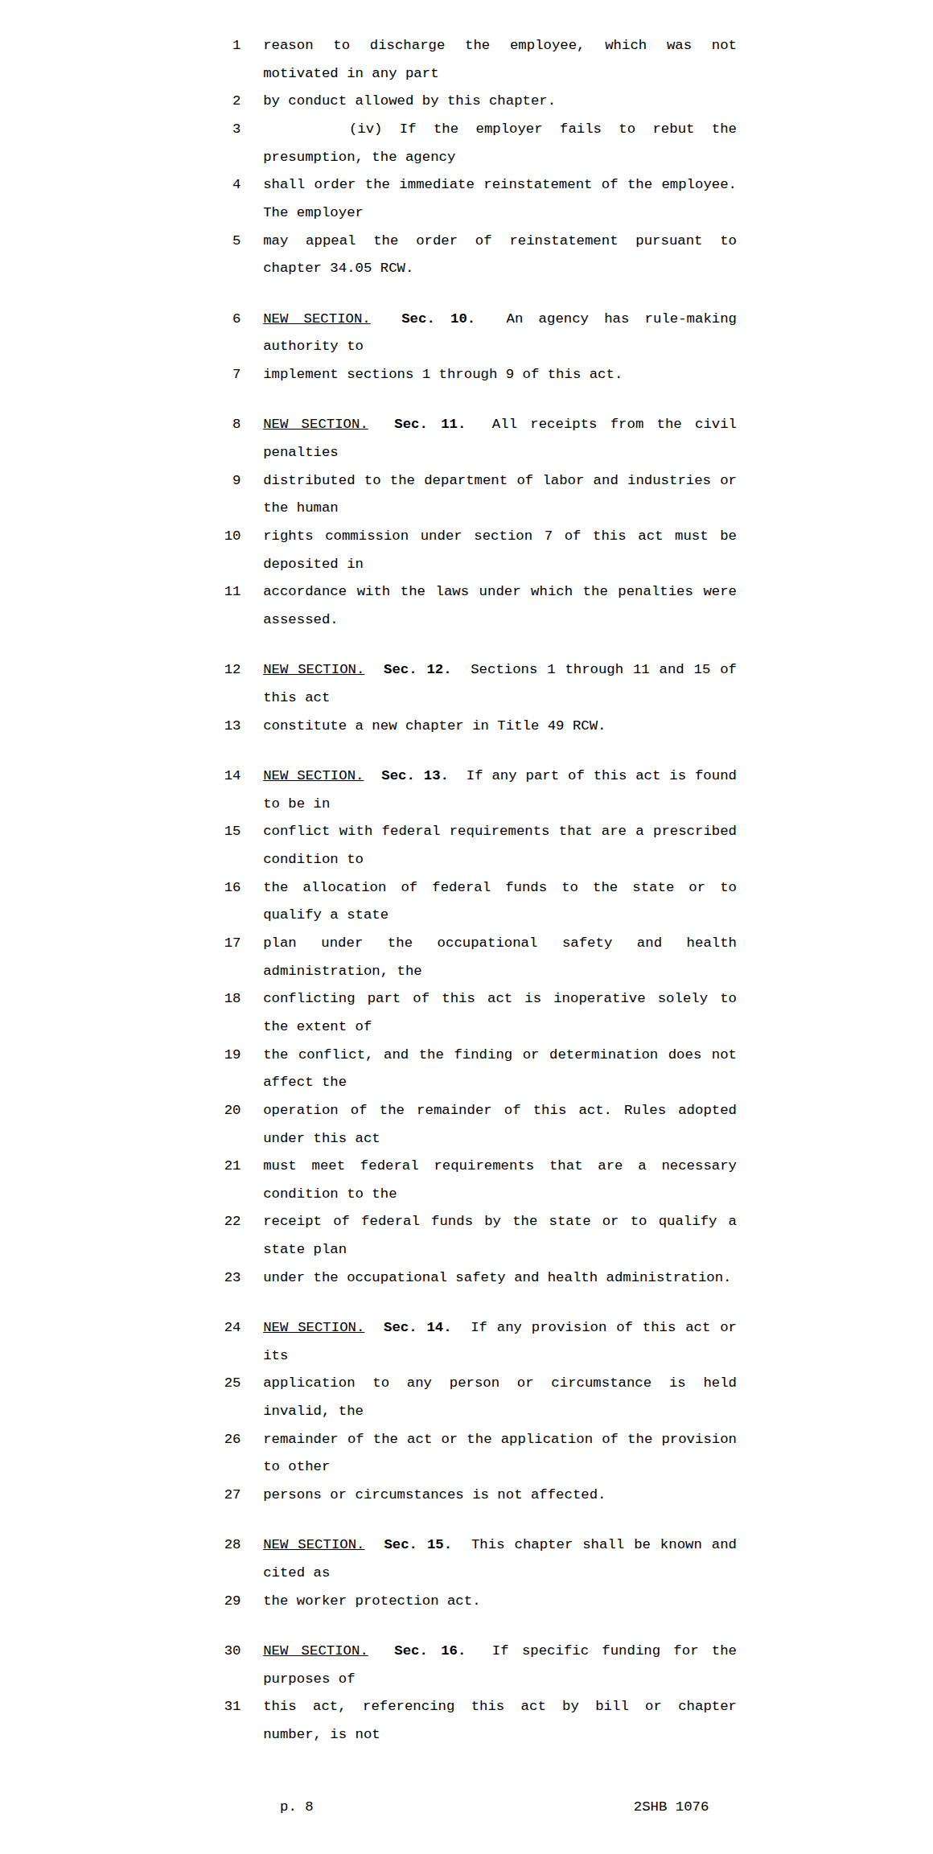1 reason to discharge the employee, which was not motivated in any part
2 by conduct allowed by this chapter.
3 (iv) If the employer fails to rebut the presumption, the agency
4 shall order the immediate reinstatement of the employee. The employer
5 may appeal the order of reinstatement pursuant to chapter 34.05 RCW.
6 NEW SECTION. Sec. 10. An agency has rule-making authority to
7 implement sections 1 through 9 of this act.
8 NEW SECTION. Sec. 11. All receipts from the civil penalties
9 distributed to the department of labor and industries or the human
10 rights commission under section 7 of this act must be deposited in
11 accordance with the laws under which the penalties were assessed.
12 NEW SECTION. Sec. 12. Sections 1 through 11 and 15 of this act
13 constitute a new chapter in Title 49 RCW.
14 NEW SECTION. Sec. 13. If any part of this act is found to be in
15 conflict with federal requirements that are a prescribed condition to
16 the allocation of federal funds to the state or to qualify a state
17 plan under the occupational safety and health administration, the
18 conflicting part of this act is inoperative solely to the extent of
19 the conflict, and the finding or determination does not affect the
20 operation of the remainder of this act. Rules adopted under this act
21 must meet federal requirements that are a necessary condition to the
22 receipt of federal funds by the state or to qualify a state plan
23 under the occupational safety and health administration.
24 NEW SECTION. Sec. 14. If any provision of this act or its
25 application to any person or circumstance is held invalid, the
26 remainder of the act or the application of the provision to other
27 persons or circumstances is not affected.
28 NEW SECTION. Sec. 15. This chapter shall be known and cited as
29 the worker protection act.
30 NEW SECTION. Sec. 16. If specific funding for the purposes of
31 this act, referencing this act by bill or chapter number, is not
p. 8 2SHB 1076